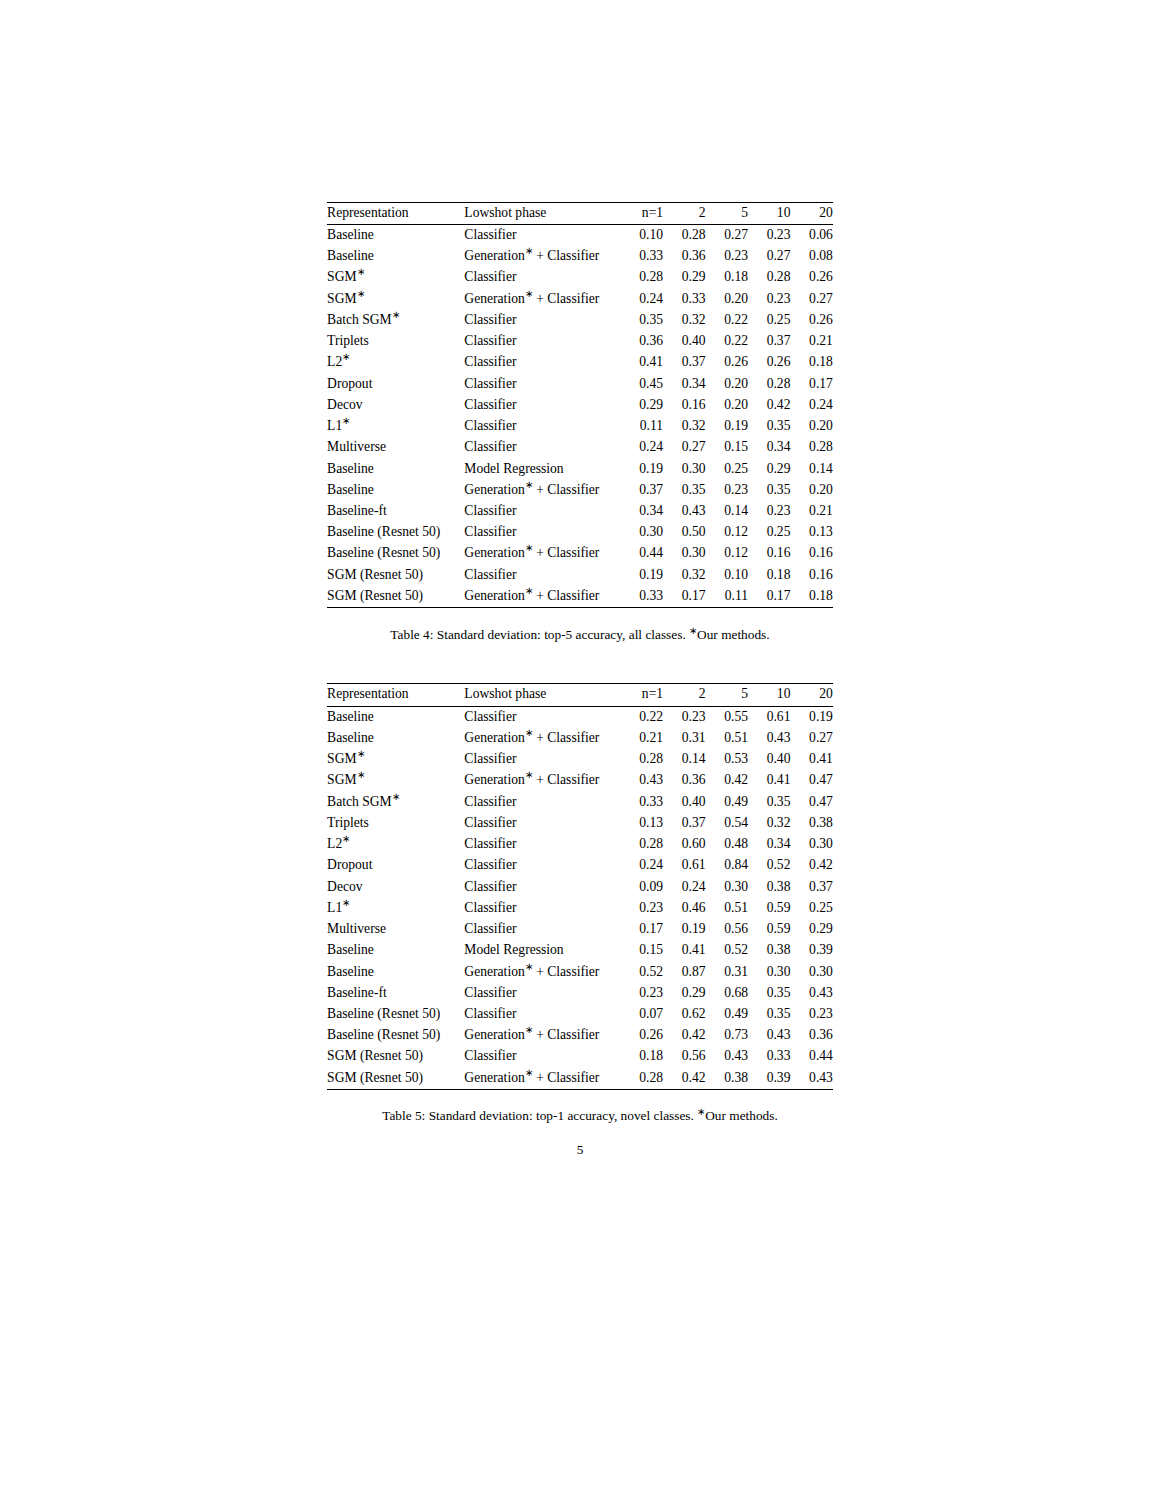| Representation | Lowshot phase | n=1 | 2 | 5 | 10 | 20 |
| --- | --- | --- | --- | --- | --- | --- |
| Baseline | Classifier | 0.10 | 0.28 | 0.27 | 0.23 | 0.06 |
| Baseline | Generation ∗ + Classifier | 0.33 | 0.36 | 0.23 | 0.27 | 0.08 |
| SGM ∗ | Classifier | 0.28 | 0.29 | 0.18 | 0.28 | 0.26 |
| SGM ∗ | Generation ∗ + Classifier | 0.24 | 0.33 | 0.20 | 0.23 | 0.27 |
| Batch SGM ∗ | Classifier | 0.35 | 0.32 | 0.22 | 0.25 | 0.26 |
| Triplets | Classifier | 0.36 | 0.40 | 0.22 | 0.37 | 0.21 |
| L2 ∗ | Classifier | 0.41 | 0.37 | 0.26 | 0.26 | 0.18 |
| Dropout | Classifier | 0.45 | 0.34 | 0.20 | 0.28 | 0.17 |
| Decov | Classifier | 0.29 | 0.16 | 0.20 | 0.42 | 0.24 |
| L1 ∗ | Classifier | 0.11 | 0.32 | 0.19 | 0.35 | 0.20 |
| Multiverse | Classifier | 0.24 | 0.27 | 0.15 | 0.34 | 0.28 |
| Baseline | Model Regression | 0.19 | 0.30 | 0.25 | 0.29 | 0.14 |
| Baseline | Generation ∗ + Classifier | 0.37 | 0.35 | 0.23 | 0.35 | 0.20 |
| Baseline-ft | Classifier | 0.34 | 0.43 | 0.14 | 0.23 | 0.21 |
| Baseline (Resnet 50) | Classifier | 0.30 | 0.50 | 0.12 | 0.25 | 0.13 |
| Baseline (Resnet 50) | Generation ∗ + Classifier | 0.44 | 0.30 | 0.12 | 0.16 | 0.16 |
| SGM (Resnet 50) | Classifier | 0.19 | 0.32 | 0.10 | 0.18 | 0.16 |
| SGM (Resnet 50) | Generation ∗ + Classifier | 0.33 | 0.17 | 0.11 | 0.17 | 0.18 |
Table 4: Standard deviation: top-5 accuracy, all classes. ∗Our methods.
| Representation | Lowshot phase | n=1 | 2 | 5 | 10 | 20 |
| --- | --- | --- | --- | --- | --- | --- |
| Baseline | Classifier | 0.22 | 0.23 | 0.55 | 0.61 | 0.19 |
| Baseline | Generation ∗ + Classifier | 0.21 | 0.31 | 0.51 | 0.43 | 0.27 |
| SGM ∗ | Classifier | 0.28 | 0.14 | 0.53 | 0.40 | 0.41 |
| SGM ∗ | Generation ∗ + Classifier | 0.43 | 0.36 | 0.42 | 0.41 | 0.47 |
| Batch SGM ∗ | Classifier | 0.33 | 0.40 | 0.49 | 0.35 | 0.47 |
| Triplets | Classifier | 0.13 | 0.37 | 0.54 | 0.32 | 0.38 |
| L2 ∗ | Classifier | 0.28 | 0.60 | 0.48 | 0.34 | 0.30 |
| Dropout | Classifier | 0.24 | 0.61 | 0.84 | 0.52 | 0.42 |
| Decov | Classifier | 0.09 | 0.24 | 0.30 | 0.38 | 0.37 |
| L1 ∗ | Classifier | 0.23 | 0.46 | 0.51 | 0.59 | 0.25 |
| Multiverse | Classifier | 0.17 | 0.19 | 0.56 | 0.59 | 0.29 |
| Baseline | Model Regression | 0.15 | 0.41 | 0.52 | 0.38 | 0.39 |
| Baseline | Generation ∗ + Classifier | 0.52 | 0.87 | 0.31 | 0.30 | 0.30 |
| Baseline-ft | Classifier | 0.23 | 0.29 | 0.68 | 0.35 | 0.43 |
| Baseline (Resnet 50) | Classifier | 0.07 | 0.62 | 0.49 | 0.35 | 0.23 |
| Baseline (Resnet 50) | Generation ∗ + Classifier | 0.26 | 0.42 | 0.73 | 0.43 | 0.36 |
| SGM (Resnet 50) | Classifier | 0.18 | 0.56 | 0.43 | 0.33 | 0.44 |
| SGM (Resnet 50) | Generation ∗ + Classifier | 0.28 | 0.42 | 0.38 | 0.39 | 0.43 |
Table 5: Standard deviation: top-1 accuracy, novel classes. ∗Our methods.
5